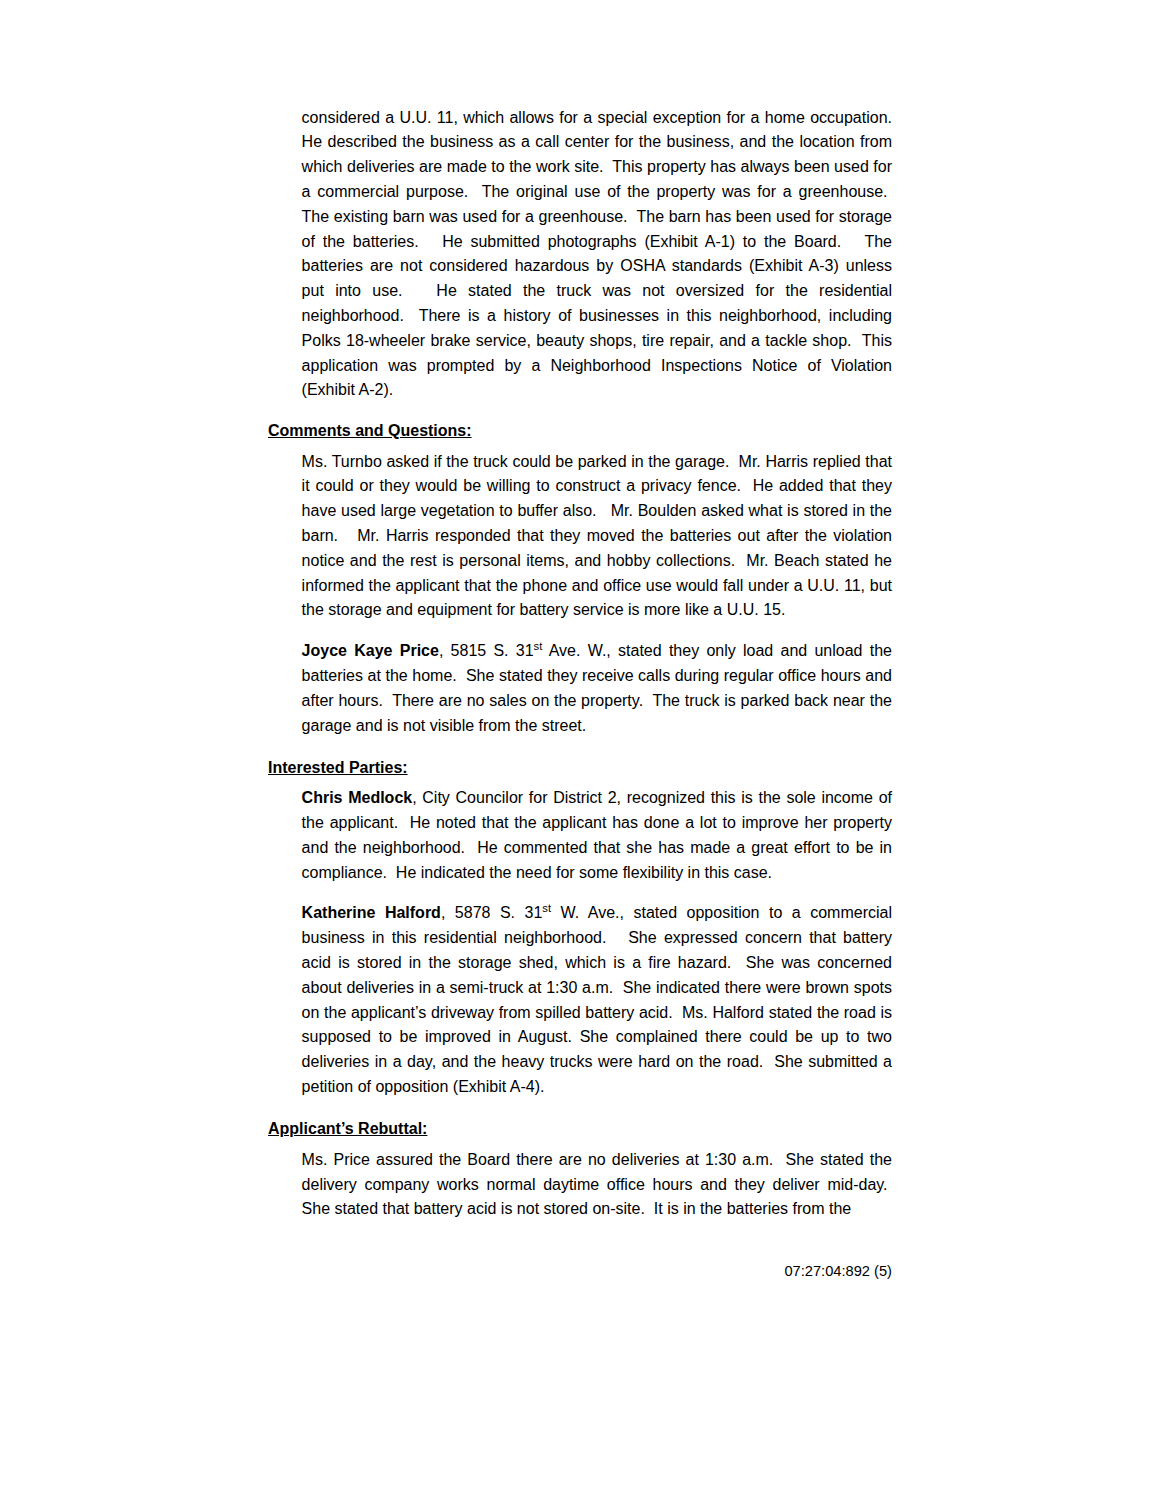considered a U.U. 11, which allows for a special exception for a home occupation. He described the business as a call center for the business, and the location from which deliveries are made to the work site. This property has always been used for a commercial purpose. The original use of the property was for a greenhouse. The existing barn was used for a greenhouse. The barn has been used for storage of the batteries. He submitted photographs (Exhibit A-1) to the Board. The batteries are not considered hazardous by OSHA standards (Exhibit A-3) unless put into use. He stated the truck was not oversized for the residential neighborhood. There is a history of businesses in this neighborhood, including Polks 18-wheeler brake service, beauty shops, tire repair, and a tackle shop. This application was prompted by a Neighborhood Inspections Notice of Violation (Exhibit A-2).
Comments and Questions:
Ms. Turnbo asked if the truck could be parked in the garage. Mr. Harris replied that it could or they would be willing to construct a privacy fence. He added that they have used large vegetation to buffer also. Mr. Boulden asked what is stored in the barn. Mr. Harris responded that they moved the batteries out after the violation notice and the rest is personal items, and hobby collections. Mr. Beach stated he informed the applicant that the phone and office use would fall under a U.U. 11, but the storage and equipment for battery service is more like a U.U. 15.
Joyce Kaye Price, 5815 S. 31st Ave. W., stated they only load and unload the batteries at the home. She stated they receive calls during regular office hours and after hours. There are no sales on the property. The truck is parked back near the garage and is not visible from the street.
Interested Parties:
Chris Medlock, City Councilor for District 2, recognized this is the sole income of the applicant. He noted that the applicant has done a lot to improve her property and the neighborhood. He commented that she has made a great effort to be in compliance. He indicated the need for some flexibility in this case.
Katherine Halford, 5878 S. 31st W. Ave., stated opposition to a commercial business in this residential neighborhood. She expressed concern that battery acid is stored in the storage shed, which is a fire hazard. She was concerned about deliveries in a semi-truck at 1:30 a.m. She indicated there were brown spots on the applicant’s driveway from spilled battery acid. Ms. Halford stated the road is supposed to be improved in August. She complained there could be up to two deliveries in a day, and the heavy trucks were hard on the road. She submitted a petition of opposition (Exhibit A-4).
Applicant’s Rebuttal:
Ms. Price assured the Board there are no deliveries at 1:30 a.m. She stated the delivery company works normal daytime office hours and they deliver mid-day. She stated that battery acid is not stored on-site. It is in the batteries from the
07:27:04:892 (5)